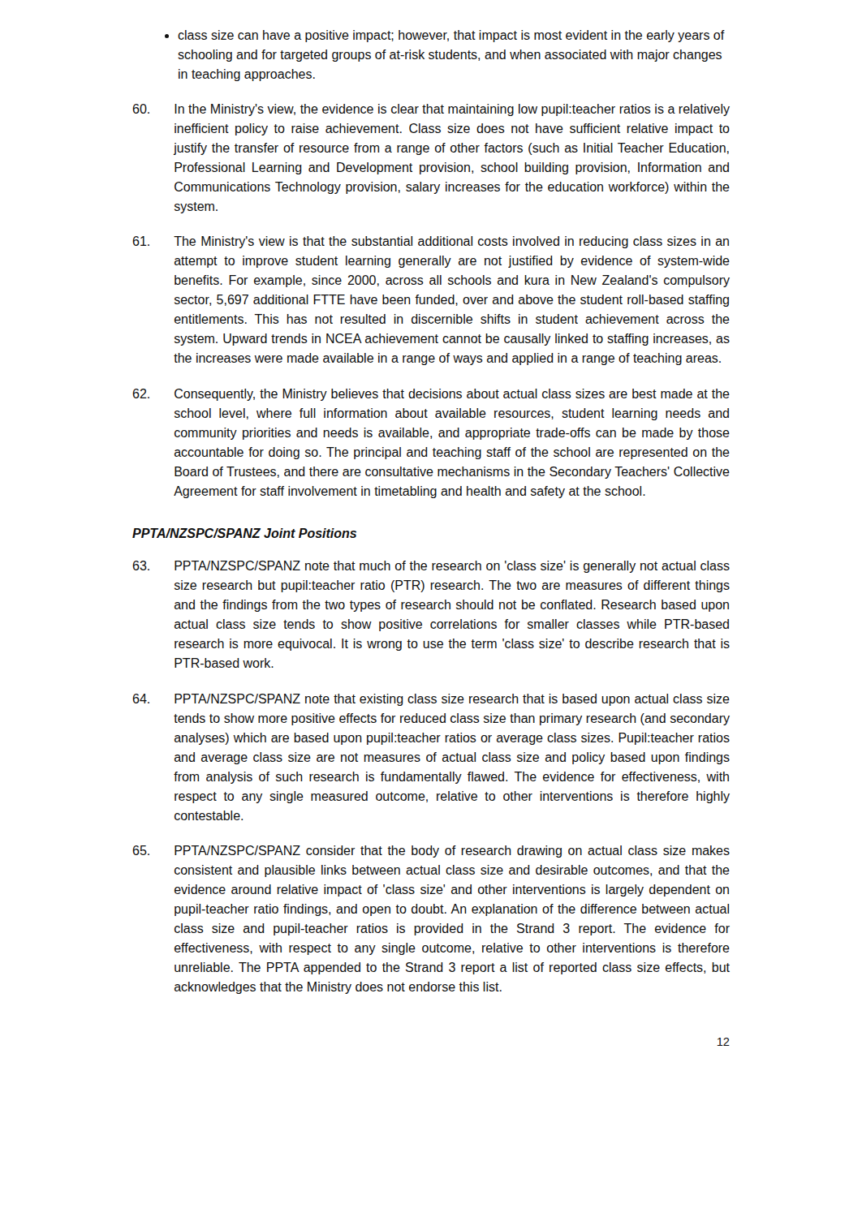class size can have a positive impact; however, that impact is most evident in the early years of schooling and for targeted groups of at-risk students, and when associated with major changes in teaching approaches.
60. In the Ministry's view, the evidence is clear that maintaining low pupil:teacher ratios is a relatively inefficient policy to raise achievement. Class size does not have sufficient relative impact to justify the transfer of resource from a range of other factors (such as Initial Teacher Education, Professional Learning and Development provision, school building provision, Information and Communications Technology provision, salary increases for the education workforce) within the system.
61. The Ministry's view is that the substantial additional costs involved in reducing class sizes in an attempt to improve student learning generally are not justified by evidence of system-wide benefits. For example, since 2000, across all schools and kura in New Zealand's compulsory sector, 5,697 additional FTTE have been funded, over and above the student roll-based staffing entitlements. This has not resulted in discernible shifts in student achievement across the system. Upward trends in NCEA achievement cannot be causally linked to staffing increases, as the increases were made available in a range of ways and applied in a range of teaching areas.
62. Consequently, the Ministry believes that decisions about actual class sizes are best made at the school level, where full information about available resources, student learning needs and community priorities and needs is available, and appropriate trade-offs can be made by those accountable for doing so. The principal and teaching staff of the school are represented on the Board of Trustees, and there are consultative mechanisms in the Secondary Teachers' Collective Agreement for staff involvement in timetabling and health and safety at the school.
PPTA/NZSPC/SPANZ Joint Positions
63. PPTA/NZSPC/SPANZ note that much of the research on 'class size' is generally not actual class size research but pupil:teacher ratio (PTR) research. The two are measures of different things and the findings from the two types of research should not be conflated. Research based upon actual class size tends to show positive correlations for smaller classes while PTR-based research is more equivocal. It is wrong to use the term 'class size' to describe research that is PTR-based work.
64. PPTA/NZSPC/SPANZ note that existing class size research that is based upon actual class size tends to show more positive effects for reduced class size than primary research (and secondary analyses) which are based upon pupil:teacher ratios or average class sizes. Pupil:teacher ratios and average class size are not measures of actual class size and policy based upon findings from analysis of such research is fundamentally flawed. The evidence for effectiveness, with respect to any single measured outcome, relative to other interventions is therefore highly contestable.
65. PPTA/NZSPC/SPANZ consider that the body of research drawing on actual class size makes consistent and plausible links between actual class size and desirable outcomes, and that the evidence around relative impact of 'class size' and other interventions is largely dependent on pupil-teacher ratio findings, and open to doubt. An explanation of the difference between actual class size and pupil-teacher ratios is provided in the Strand 3 report. The evidence for effectiveness, with respect to any single outcome, relative to other interventions is therefore unreliable. The PPTA appended to the Strand 3 report a list of reported class size effects, but acknowledges that the Ministry does not endorse this list.
12